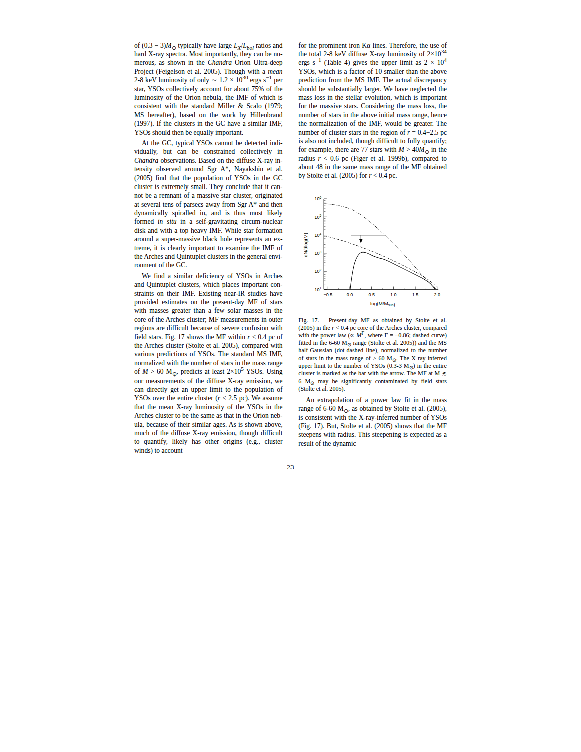of (0.3 − 3)M⊙ typically have large LX/Lbol ratios and hard X-ray spectra. Most importantly, they can be numerous, as shown in the Chandra Orion Ultra-deep Project (Feigelson et al. 2005). Though with a mean 2-8 keV luminosity of only ∼ 1.2 × 1030 ergs s−1 per star, YSOs collectively account for about 75% of the luminosity of the Orion nebula, the IMF of which is consistent with the standard Miller & Scalo (1979; MS hereafter), based on the work by Hillenbrand (1997). If the clusters in the GC have a similar IMF, YSOs should then be equally important.
At the GC, typical YSOs cannot be detected individually, but can be constrained collectively in Chandra observations. Based on the diffuse X-ray intensity observed around Sgr A*, Nayakshin et al. (2005) find that the population of YSOs in the GC cluster is extremely small. They conclude that it cannot be a remnant of a massive star cluster, originated at several tens of parsecs away from Sgr A* and then dynamically spiralled in, and is thus most likely formed in situ in a self-gravitating circum-nuclear disk and with a top heavy IMF. While star formation around a super-massive black hole represents an extreme, it is clearly important to examine the IMF of the Arches and Quintuplet clusters in the general environment of the GC.
We find a similar deficiency of YSOs in Arches and Quintuplet clusters, which places important constraints on their IMF. Existing near-IR studies have provided estimates on the present-day MF of stars with masses greater than a few solar masses in the core of the Arches cluster; MF measurements in outer regions are difficult because of severe confusion with field stars. Fig. 17 shows the MF within r < 0.4 pc of the Arches cluster (Stolte et al. 2005), compared with various predictions of YSOs. The standard MS IMF, normalized with the number of stars in the mass range of M > 60 M⊙, predicts at least 2×105 YSOs. Using our measurements of the diffuse X-ray emission, we can directly get an upper limit to the population of YSOs over the entire cluster (r < 2.5 pc). We assume that the mean X-ray luminosity of the YSOs in the Arches cluster to be the same as that in the Orion nebula, because of their similar ages. As is shown above, much of the diffuse X-ray emission, though difficult to quantify, likely has other origins (e.g., cluster winds) to account
for the prominent iron Kα lines. Therefore, the use of the total 2-8 keV diffuse X-ray luminosity of 2×1034 ergs s−1 (Table 4) gives the upper limit as 2 × 104 YSOs, which is a factor of 10 smaller than the above prediction from the MS IMF. The actual discrepancy should be substantially larger. We have neglected the mass loss in the stellar evolution, which is important for the massive stars. Considering the mass loss, the number of stars in the above initial mass range, hence the normalization of the IMF, would be greater. The number of cluster stars in the region of r = 0.4−2.5 pc is also not included, though difficult to fully quantify; for example, there are 77 stars with M > 40M⊙ in the radius r < 0.6 pc (Figer et al. 1999b), compared to about 48 in the same mass range of the MF obtained by Stolte et al. (2005) for r < 0.4 pc.
101 102 103 104 105 106 −0.5 0.0 0.5 1.0 1.5 2.0 log(M/Msun) dN/dlog(M)
Fig. 17.— Present-day MF as obtained by Stolte et al. (2005) in the r < 0.4 pc core of the Arches cluster, compared with the power law (∝ MΓ, where Γ = −0.86; dashed curve) fitted in the 6-60 M⊙ range (Stolte et al. 2005)) and the MS half-Gaussian (dot-dashed line), normalized to the number of stars in the mass range of > 60 M⊙. The X-ray-inferred upper limit to the number of YSOs (0.3-3 M⊙) in the entire cluster is marked as the bar with the arrow. The MF at M ≲ 6 M⊙ may be significantly contaminated by field stars (Stolte et al. 2005).
An extrapolation of a power law fit in the mass range of 6-60 M⊙, as obtained by Stolte et al. (2005), is consistent with the X-ray-inferred number of YSOs (Fig. 17). But, Stolte et al. (2005) shows that the MF steepens with radius. This steepening is expected as a result of the dynamic
23